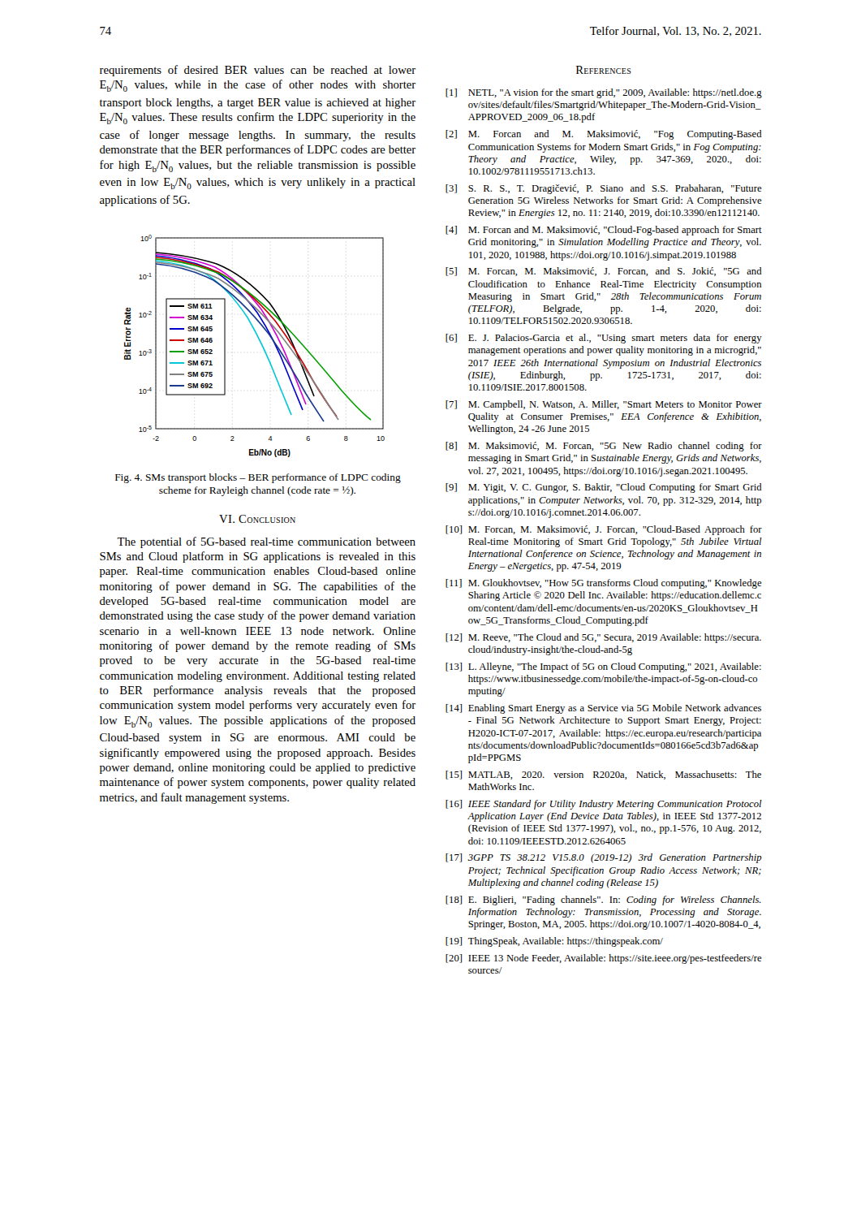74 Telfor Journal, Vol. 13, No. 2, 2021.
requirements of desired BER values can be reached at lower Eb/N0 values, while in the case of other nodes with shorter transport block lengths, a target BER value is achieved at higher Eb/N0 values. These results confirm the LDPC superiority in the case of longer message lengths. In summary, the results demonstrate that the BER performances of LDPC codes are better for high Eb/N0 values, but the reliable transmission is possible even in low Eb/N0 values, which is very unlikely in a practical applications of 5G.
100 10-1 10-2 10-3 10-4 10-5 -2 0 2 4 6 8 10 Eb/No (dB) Bit Error Rate SM 611 SM 634 SM 645 SM 646 SM 652 SM 671 SM 675 SM 692
Fig. 4. SMs transport blocks – BER performance of LDPC coding scheme for Rayleigh channel (code rate = ½).
VI. Conclusion
The potential of 5G-based real-time communication between SMs and Cloud platform in SG applications is revealed in this paper. Real-time communication enables Cloud-based online monitoring of power demand in SG. The capabilities of the developed 5G-based real-time communication model are demonstrated using the case study of the power demand variation scenario in a well-known IEEE 13 node network. Online monitoring of power demand by the remote reading of SMs proved to be very accurate in the 5G-based real-time communication modeling environment. Additional testing related to BER performance analysis reveals that the proposed communication system model performs very accurately even for low Eb/N0 values. The possible applications of the proposed Cloud-based system in SG are enormous. AMI could be significantly empowered using the proposed approach. Besides power demand, online monitoring could be applied to predictive maintenance of power system components, power quality related metrics, and fault management systems.
References
NETL, "A vision for the smart grid," 2009, Available: https://netl.doe.gov/sites/default/files/Smartgrid/Whitepaper_The-Modern-Grid-Vision_APPROVED_2009_06_18.pdf
M. Forcan and M. Maksimović, "Fog Computing-Based Communication Systems for Modern Smart Grids," in Fog Computing: Theory and Practice, Wiley, pp. 347-369, 2020., doi: 10.1002/9781119551713.ch13.
S. R. S., T. Dragičević, P. Siano and S.S. Prabaharan, "Future Generation 5G Wireless Networks for Smart Grid: A Comprehensive Review," in Energies 12, no. 11: 2140, 2019, doi:10.3390/en12112140.
M. Forcan and M. Maksimović, "Cloud-Fog-based approach for Smart Grid monitoring," in Simulation Modelling Practice and Theory, vol. 101, 2020, 101988, https://doi.org/10.1016/j.simpat.2019.101988
M. Forcan, M. Maksimović, J. Forcan, and S. Jokić, "5G and Cloudification to Enhance Real-Time Electricity Consumption Measuring in Smart Grid," 28th Telecommunications Forum (TELFOR), Belgrade, pp. 1-4, 2020, doi: 10.1109/TELFOR51502.2020.9306518.
E. J. Palacios-Garcia et al., "Using smart meters data for energy management operations and power quality monitoring in a microgrid," 2017 IEEE 26th International Symposium on Industrial Electronics (ISIE), Edinburgh, pp. 1725-1731, 2017, doi: 10.1109/ISIE.2017.8001508.
M. Campbell, N. Watson, A. Miller, "Smart Meters to Monitor Power Quality at Consumer Premises," EEA Conference & Exhibition, Wellington, 24 -26 June 2015
M. Maksimović, M. Forcan, "5G New Radio channel coding for messaging in Smart Grid," in Sustainable Energy, Grids and Networks, vol. 27, 2021, 100495, https://doi.org/10.1016/j.segan.2021.100495.
M. Yigit, V. C. Gungor, S. Baktir, "Cloud Computing for Smart Grid applications," in Computer Networks, vol. 70, pp. 312-329, 2014, https://doi.org/10.1016/j.comnet.2014.06.007.
M. Forcan, M. Maksimović, J. Forcan, "Cloud-Based Approach for Real-time Monitoring of Smart Grid Topology," 5th Jubilee Virtual International Conference on Science, Technology and Management in Energy – eNergetics, pp. 47-54, 2019
M. Gloukhovtsev, "How 5G transforms Cloud computing," Knowledge Sharing Article © 2020 Dell Inc. Available: https://education.dellemc.com/content/dam/dell-emc/documents/en-us/2020KS_Gloukhovtsev_How_5G_Transforms_Cloud_Computing.pdf
M. Reeve, "The Cloud and 5G," Secura, 2019 Available: https://secura.cloud/industry-insight/the-cloud-and-5g
L. Alleyne, "The Impact of 5G on Cloud Computing," 2021, Available: https://www.itbusinessedge.com/mobile/the-impact-of-5g-on-cloud-computing/
Enabling Smart Energy as a Service via 5G Mobile Network advances - Final 5G Network Architecture to Support Smart Energy, Project: H2020-ICT-07-2017, Available: https://ec.europa.eu/research/participants/documents/downloadPublic?documentIds=080166e5cd3b7ad6&appId=PPGMS
MATLAB, 2020. version R2020a, Natick, Massachusetts: The MathWorks Inc.
IEEE Standard for Utility Industry Metering Communication Protocol Application Layer (End Device Data Tables), in IEEE Std 1377-2012 (Revision of IEEE Std 1377-1997), vol., no., pp.1-576, 10 Aug. 2012, doi: 10.1109/IEEESTD.2012.6264065
3GPP TS 38.212 V15.8.0 (2019-12) 3rd Generation Partnership Project; Technical Specification Group Radio Access Network; NR; Multiplexing and channel coding (Release 15)
E. Biglieri, "Fading channels". In: Coding for Wireless Channels. Information Technology: Transmission, Processing and Storage. Springer, Boston, MA, 2005. https://doi.org/10.1007/1-4020-8084-0_4,
ThingSpeak, Available: https://thingspeak.com/
IEEE 13 Node Feeder, Available: https://site.ieee.org/pes-testfeeders/resources/